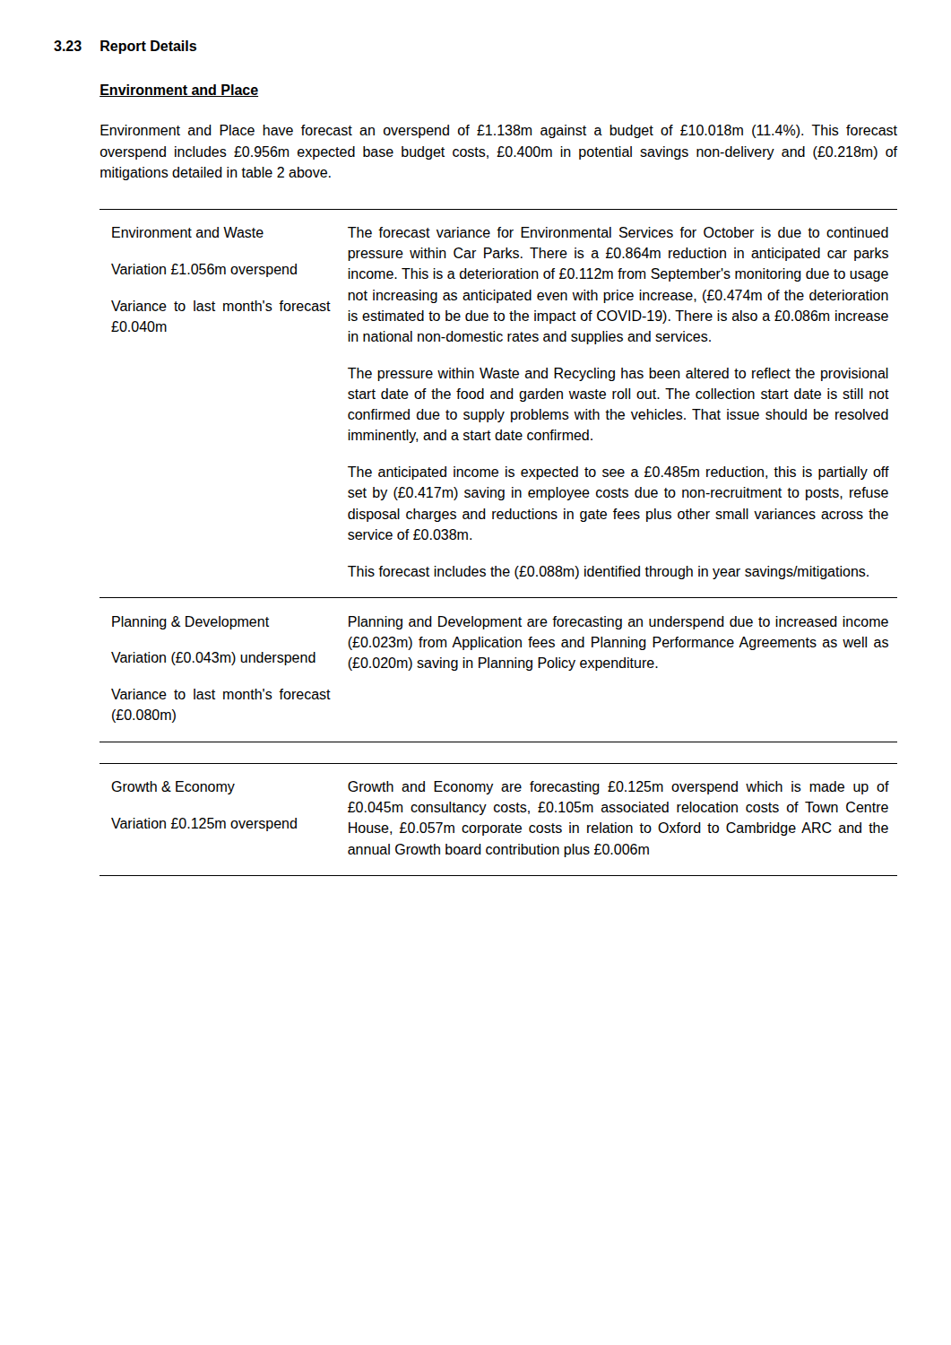3.23 Report Details
Environment and Place
Environment and Place have forecast an overspend of £1.138m against a budget of £10.018m (11.4%). This forecast overspend includes £0.956m expected base budget costs, £0.400m in potential savings non-delivery and (£0.218m) of mitigations detailed in table 2 above.
| Environment and Waste Variation £1.056m overspend Variance to last month's forecast £0.040m | The forecast variance for Environmental Services for October is due to continued pressure within Car Parks. There is a £0.864m reduction in anticipated car parks income. This is a deterioration of £0.112m from September's monitoring due to usage not increasing as anticipated even with price increase, (£0.474m of the deterioration is estimated to be due to the impact of COVID-19). There is also a £0.086m increase in national non-domestic rates and supplies and services. The pressure within Waste and Recycling has been altered to reflect the provisional start date of the food and garden waste roll out. The collection start date is still not confirmed due to supply problems with the vehicles. That issue should be resolved imminently, and a start date confirmed. The anticipated income is expected to see a £0.485m reduction, this is partially off set by (£0.417m) saving in employee costs due to non-recruitment to posts, refuse disposal charges and reductions in gate fees plus other small variances across the service of £0.038m. This forecast includes the (£0.088m) identified through in year savings/mitigations. |
| Planning & Development Variation (£0.043m) underspend Variance to last month's forecast (£0.080m) | Planning and Development are forecasting an underspend due to increased income (£0.023m) from Application fees and Planning Performance Agreements as well as (£0.020m) saving in Planning Policy expenditure. |
| Growth & Economy Variation £0.125m overspend | Growth and Economy are forecasting £0.125m overspend which is made up of £0.045m consultancy costs, £0.105m associated relocation costs of Town Centre House, £0.057m corporate costs in relation to Oxford to Cambridge ARC and the annual Growth board contribution plus £0.006m |